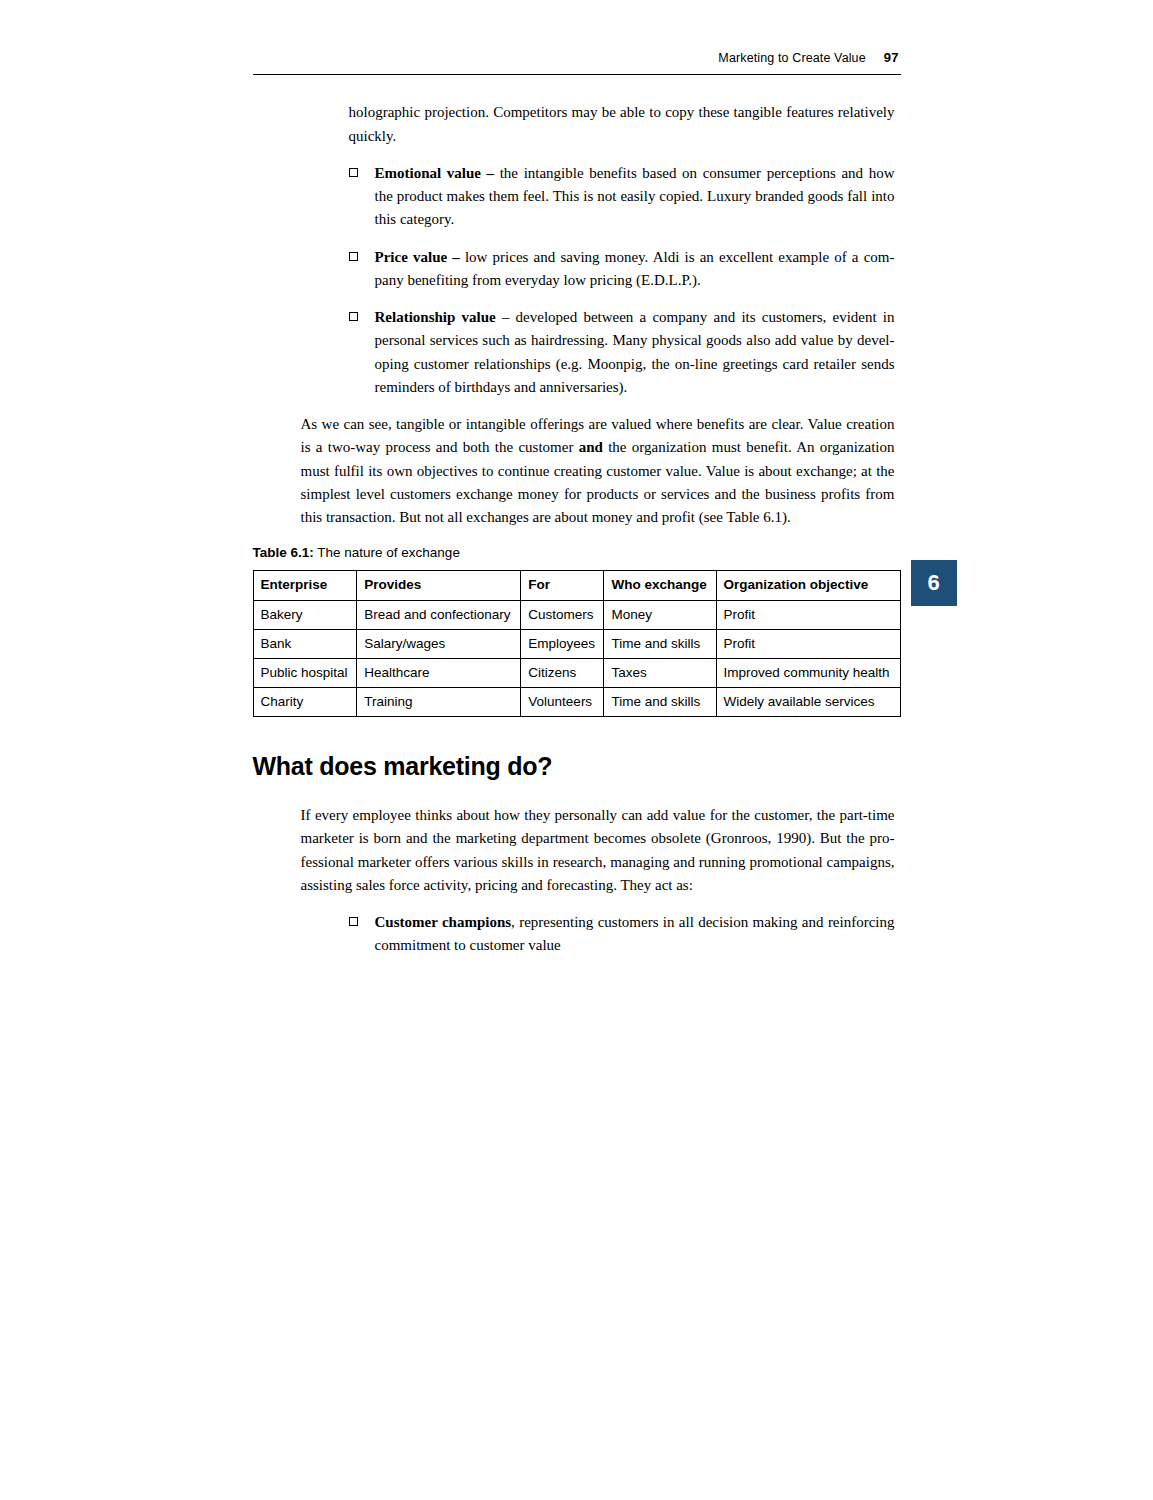Marketing to Create Value 97
6
holographic projection. Competitors may be able to copy these tangible features relatively quickly.
Emotional value – the intangible benefits based on consumer perceptions and how the product makes them feel. This is not easily copied. Luxury branded goods fall into this category.
Price value – low prices and saving money. Aldi is an excellent example of a company benefiting from everyday low pricing (E.D.L.P.).
Relationship value – developed between a company and its customers, evident in personal services such as hairdressing. Many physical goods also add value by developing customer relationships (e.g. Moonpig, the on-line greetings card retailer sends reminders of birthdays and anniversaries).
As we can see, tangible or intangible offerings are valued where benefits are clear. Value creation is a two-way process and both the customer and the organization must benefit. An organization must fulfil its own objectives to continue creating customer value. Value is about exchange; at the simplest level customers exchange money for products or services and the business profits from this transaction. But not all exchanges are about money and profit (see Table 6.1).
Table 6.1: The nature of exchange
| Enterprise | Provides | For | Who exchange | Organization objective |
| --- | --- | --- | --- | --- |
| Bakery | Bread and confectionary | Customers | Money | Profit |
| Bank | Salary/wages | Employees | Time and skills | Profit |
| Public hospital | Healthcare | Citizens | Taxes | Improved community health |
| Charity | Training | Volunteers | Time and skills | Widely available services |
What does marketing do?
If every employee thinks about how they personally can add value for the customer, the part-time marketer is born and the marketing department becomes obsolete (Gronroos, 1990). But the professional marketer offers various skills in research, managing and running promotional campaigns, assisting sales force activity, pricing and forecasting. They act as:
Customer champions, representing customers in all decision making and reinforcing commitment to customer value